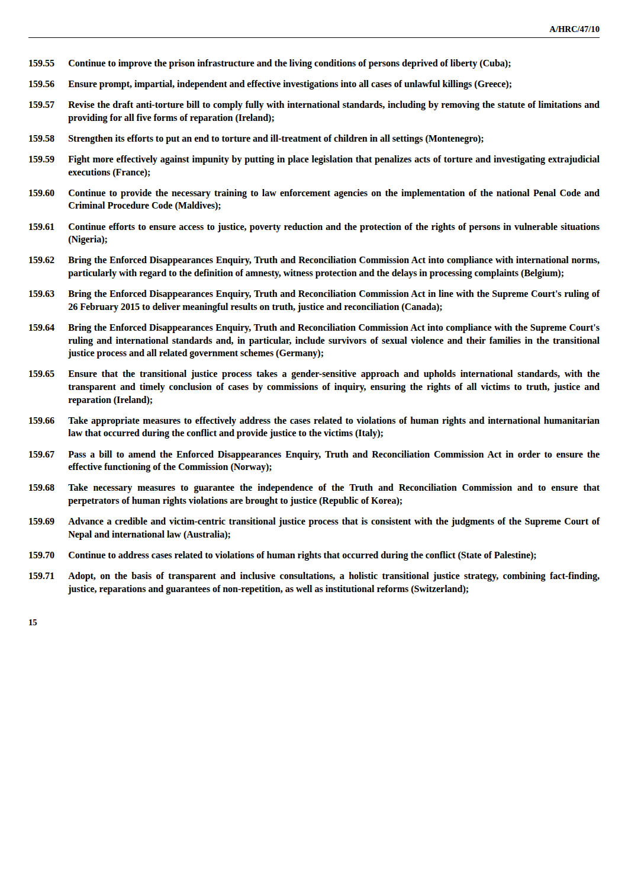A/HRC/47/10
159.55
Continue to improve the prison infrastructure and the living conditions of persons deprived of liberty (Cuba);
159.56
Ensure prompt, impartial, independent and effective investigations into all cases of unlawful killings (Greece);
159.57
Revise the draft anti-torture bill to comply fully with international standards, including by removing the statute of limitations and providing for all five forms of reparation (Ireland);
159.58
Strengthen its efforts to put an end to torture and ill-treatment of children in all settings (Montenegro);
159.59
Fight more effectively against impunity by putting in place legislation that penalizes acts of torture and investigating extrajudicial executions (France);
159.60
Continue to provide the necessary training to law enforcement agencies on the implementation of the national Penal Code and Criminal Procedure Code (Maldives);
159.61
Continue efforts to ensure access to justice, poverty reduction and the protection of the rights of persons in vulnerable situations (Nigeria);
159.62
Bring the Enforced Disappearances Enquiry, Truth and Reconciliation Commission Act into compliance with international norms, particularly with regard to the definition of amnesty, witness protection and the delays in processing complaints (Belgium);
159.63
Bring the Enforced Disappearances Enquiry, Truth and Reconciliation Commission Act in line with the Supreme Court's ruling of 26 February 2015 to deliver meaningful results on truth, justice and reconciliation (Canada);
159.64
Bring the Enforced Disappearances Enquiry, Truth and Reconciliation Commission Act into compliance with the Supreme Court's ruling and international standards and, in particular, include survivors of sexual violence and their families in the transitional justice process and all related government schemes (Germany);
159.65
Ensure that the transitional justice process takes a gender-sensitive approach and upholds international standards, with the transparent and timely conclusion of cases by commissions of inquiry, ensuring the rights of all victims to truth, justice and reparation (Ireland);
159.66
Take appropriate measures to effectively address the cases related to violations of human rights and international humanitarian law that occurred during the conflict and provide justice to the victims (Italy);
159.67
Pass a bill to amend the Enforced Disappearances Enquiry, Truth and Reconciliation Commission Act in order to ensure the effective functioning of the Commission (Norway);
159.68
Take necessary measures to guarantee the independence of the Truth and Reconciliation Commission and to ensure that perpetrators of human rights violations are brought to justice (Republic of Korea);
159.69
Advance a credible and victim-centric transitional justice process that is consistent with the judgments of the Supreme Court of Nepal and international law (Australia);
159.70
Continue to address cases related to violations of human rights that occurred during the conflict (State of Palestine);
159.71
Adopt, on the basis of transparent and inclusive consultations, a holistic transitional justice strategy, combining fact-finding, justice, reparations and guarantees of non-repetition, as well as institutional reforms (Switzerland);
15